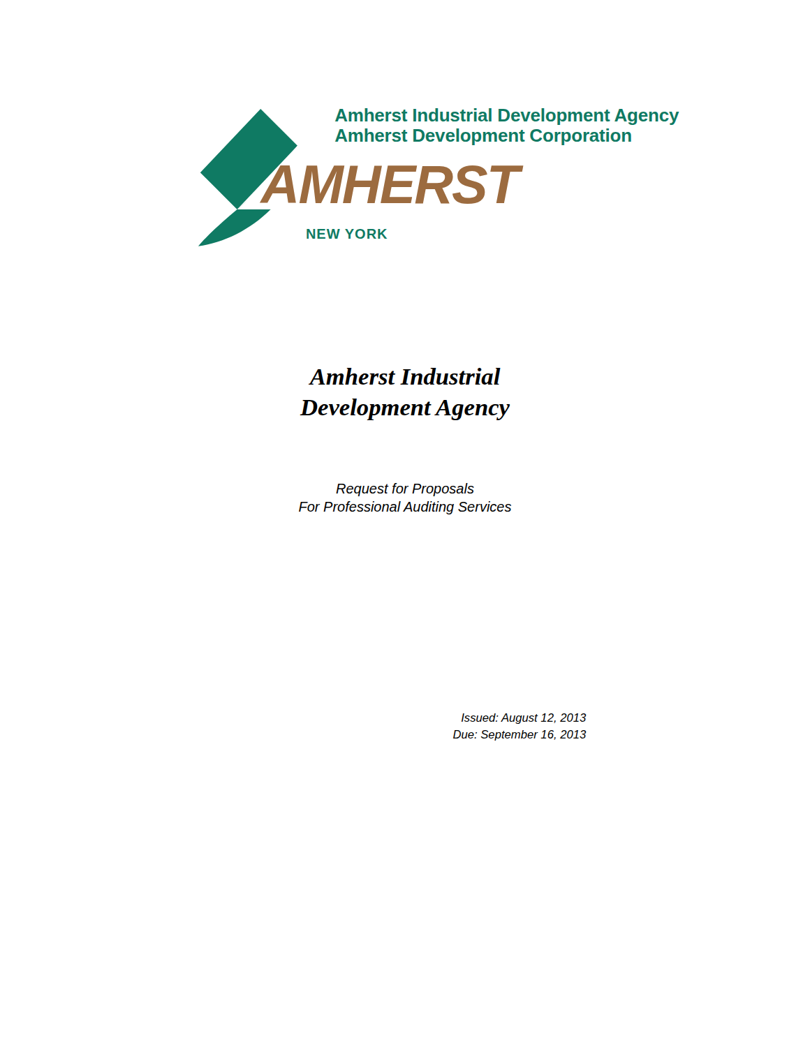Amherst Industrial Development Agency
Amherst Development Corporation
AMHERST
NEW YORK
Amherst Industrial
Development Agency
Request for Proposals
For Professional Auditing Services
Issued: August 12, 2013
Due: September 16, 2013